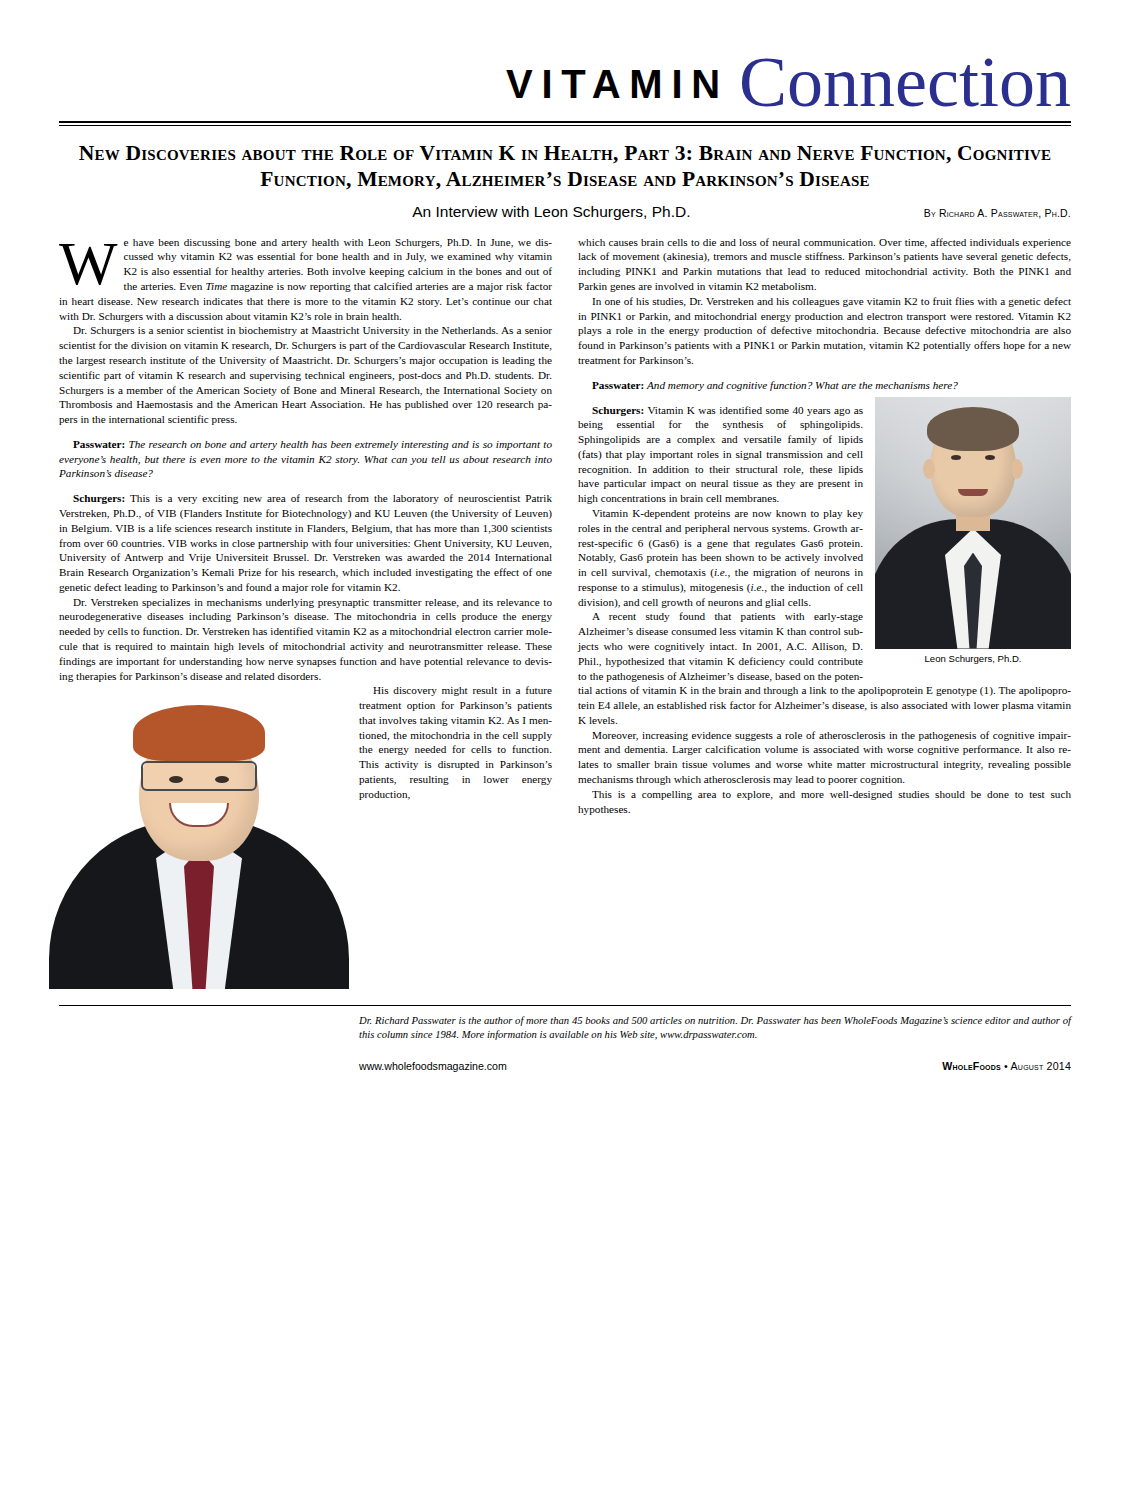VITAMIN Connection
New Discoveries about the Role of Vitamin K in Health, Part 3: Brain and Nerve Function, Cognitive Function, Memory, Alzheimer’s Disease and Parkinson’s Disease
An Interview with Leon Schurgers, Ph.D.
By Richard A. Passwater, Ph.D.
We have been discussing bone and artery health with Leon Schurgers, Ph.D. In June, we discussed why vitamin K2 was essential for bone health and in July, we examined why vitamin K2 is also essential for healthy arteries. Both involve keeping calcium in the bones and out of the arteries. Even Time magazine is now reporting that calcified arteries are a major risk factor in heart disease. New research indicates that there is more to the vitamin K2 story. Let’s continue our chat with Dr. Schurgers with a discussion about vitamin K2’s role in brain health.
Dr. Schurgers is a senior scientist in biochemistry at Maastricht University in the Netherlands. As a senior scientist for the division on vitamin K research, Dr. Schurgers is part of the Cardiovascular Research Institute, the largest research institute of the University of Maastricht. Dr. Schurgers’s major occupation is leading the scientific part of vitamin K research and supervising technical engineers, post-docs and Ph.D. students. Dr. Schurgers is a member of the American Society of Bone and Mineral Research, the International Society on Thrombosis and Haemostasis and the American Heart Association. He has published over 120 research papers in the international scientific press.
Passwater: The research on bone and artery health has been extremely interesting and is so important to everyone’s health, but there is even more to the vitamin K2 story. What can you tell us about research into Parkinson’s disease?
Schurgers: This is a very exciting new area of research from the laboratory of neuroscientist Patrik Verstreken, Ph.D., of VIB (Flanders Institute for Biotechnology) and KU Leuven (the University of Leuven) in Belgium. VIB is a life sciences research institute in Flanders, Belgium, that has more than 1,300 scientists from over 60 countries. VIB works in close partnership with four universities: Ghent University, KU Leuven, University of Antwerp and Vrije Universiteit Brussel. Dr. Verstreken was awarded the 2014 International Brain Research Organization’s Kemali Prize for his research, which included investigating the effect of one genetic defect leading to Parkinson’s and found a major role for vitamin K2.
Dr. Verstreken specializes in mechanisms underlying presynaptic transmitter release, and its relevance to neurodegenerative diseases including Parkinson’s disease. The mitochondria in cells produce the energy needed by cells to function. Dr. Verstreken has identified vitamin K2 as a mitochondrial electron carrier molecule that is required to maintain high levels of mitochondrial activity and neurotransmitter release. These findings are important for understanding how nerve synapses function and have potential relevance to devising therapies for Parkinson’s disease and related disorders.
His discovery might result in a future treatment option for Parkinson’s patients that involves taking vitamin K2. As I mentioned, the mitochondria in the cell supply the energy needed for cells to function. This activity is disrupted in Parkinson’s patients, resulting in lower energy production,
which causes brain cells to die and loss of neural communication. Over time, affected individuals experience lack of movement (akinesia), tremors and muscle stiffness. Parkinson’s patients have several genetic defects, including PINK1 and Parkin mutations that lead to reduced mitochondrial activity. Both the PINK1 and Parkin genes are involved in vitamin K2 metabolism.
In one of his studies, Dr. Verstreken and his colleagues gave vitamin K2 to fruit flies with a genetic defect in PINK1 or Parkin, and mitochondrial energy production and electron transport were restored. Vitamin K2 plays a role in the energy production of defective mitochondria. Because defective mitochondria are also found in Parkinson’s patients with a PINK1 or Parkin mutation, vitamin K2 potentially offers hope for a new treatment for Parkinson’s.
Passwater: And memory and cognitive function? What are the mechanisms here?
Leon Schurgers, Ph.D.
Schurgers: Vitamin K was identified some 40 years ago as being essential for the synthesis of sphingolipids. Sphingolipids are a complex and versatile family of lipids (fats) that play important roles in signal transmission and cell recognition. In addition to their structural role, these lipids have particular impact on neural tissue as they are present in high concentrations in brain cell membranes.
Vitamin K-dependent proteins are now known to play key roles in the central and peripheral nervous systems. Growth arrest-specific 6 (Gas6) is a gene that regulates Gas6 protein. Notably, Gas6 protein has been shown to be actively involved in cell survival, chemotaxis (i.e., the migration of neurons in response to a stimulus), mitogenesis (i.e., the induction of cell division), and cell growth of neurons and glial cells.
A recent study found that patients with early-stage Alzheimer’s disease consumed less vitamin K than control subjects who were cognitively intact. In 2001, A.C. Allison, D. Phil., hypothesized that vitamin K deficiency could contribute to the pathogenesis of Alzheimer’s disease, based on the potential actions of vitamin K in the brain and through a link to the apolipoprotein E genotype (1). The apolipoprotein E4 allele, an established risk factor for Alzheimer’s disease, is also associated with lower plasma vitamin K levels.
Moreover, increasing evidence suggests a role of atherosclerosis in the pathogenesis of cognitive impairment and dementia. Larger calcification volume is associated with worse cognitive performance. It also relates to smaller brain tissue volumes and worse white matter microstructural integrity, revealing possible mechanisms through which atherosclerosis may lead to poorer cognition.
This is a compelling area to explore, and more well-designed studies should be done to test such hypotheses.
Dr. Richard Passwater is the author of more than 45 books and 500 articles on nutrition. Dr. Passwater has been WholeFoods Magazine’s science editor and author of this column since 1984. More information is available on his Web site, www.drpasswater.com.
www.wholefoodsmagazine.com
WholeFoods • August 2014